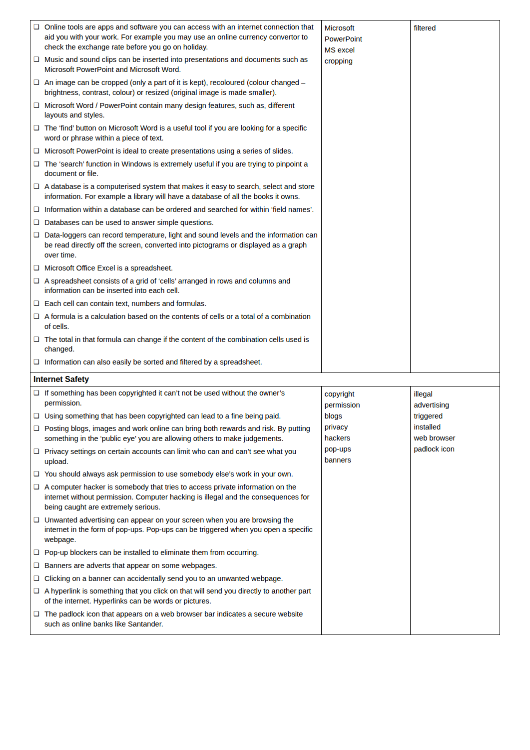| Online tools are apps and software you can access with an internet connection that aid you with your work. For example you may use an online currency convertor to check the exchange rate before you go on holiday. Music and sound clips can be inserted into presentations and documents such as Microsoft PowerPoint and Microsoft Word. An image can be cropped (only a part of it is kept), recoloured (colour changed – brightness, contrast, colour) or resized (original image is made smaller). Microsoft Word / PowerPoint contain many design features, such as, different layouts and styles. The ‘find’ button on Microsoft Word is a useful tool if you are looking for a specific word or phrase within a piece of text. Microsoft PowerPoint is ideal to create presentations using a series of slides. The ‘search’ function in Windows is extremely useful if you are trying to pinpoint a document or file. A database is a computerised system that makes it easy to search, select and store information. For example a library will have a database of all the books it owns. Information within a database can be ordered and searched for within ‘field names’. Databases can be used to answer simple questions. Data-loggers can record temperature, light and sound levels and the information can be read directly off the screen, converted into pictograms or displayed as a graph over time. Microsoft Office Excel is a spreadsheet. A spreadsheet consists of a grid of ‘cells’ arranged in rows and columns and information can be inserted into each cell. Each cell can contain text, numbers and formulas. A formula is a calculation based on the contents of cells or a total of a combination of cells. The total in that formula can change if the content of the combination cells used is changed. Information can also easily be sorted and filtered by a spreadsheet. | Microsoft PowerPoint MS excel cropping | filtered |
| Internet Safety |
| If something has been copyrighted it can’t not be used without the owner’s permission. Using something that has been copyrighted can lead to a fine being paid. Posting blogs, images and work online can bring both rewards and risk. By putting something in the ‘public eye’ you are allowing others to make judgements. Privacy settings on certain accounts can limit who can and can’t see what you upload. You should always ask permission to use somebody else’s work in your own. A computer hacker is somebody that tries to access private information on the internet without permission. Computer hacking is illegal and the consequences for being caught are extremely serious. Unwanted advertising can appear on your screen when you are browsing the internet in the form of pop-ups. Pop-ups can be triggered when you open a specific webpage. Pop-up blockers can be installed to eliminate them from occurring. Banners are adverts that appear on some webpages. Clicking on a banner can accidentally send you to an unwanted webpage. A hyperlink is something that you click on that will send you directly to another part of the internet. Hyperlinks can be words or pictures. The padlock icon that appears on a web browser bar indicates a secure website such as online banks like Santander. | copyright permission blogs privacy hackers pop-ups banners | illegal advertising triggered installed web browser padlock icon |